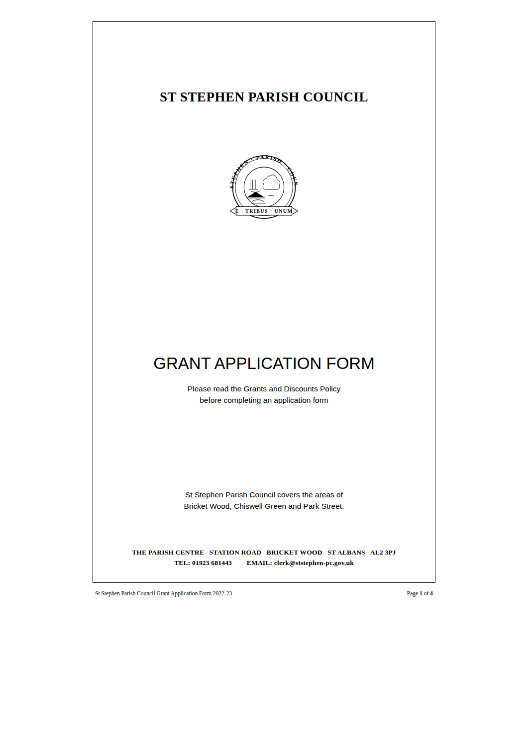ST STEPHEN PARISH COUNCIL
ST STEPHEN · PARISH · COUNCIL E · TRIBUS · UNUM
GRANT APPLICATION FORM
Please read the Grants and Discounts Policy
before completing an application form
St Stephen Parish Council covers the areas of
Bricket Wood, Chiswell Green and Park Street.
THE PARISH CENTRE STATION ROAD BRICKET WOOD ST ALBANS AL2 3PJ TEL: 01923 681443 EMAIL: clerk@ststephen-pc.gov.uk
St Stephen Parish Council Grant Application Form 2022-23
Page 1 of 4